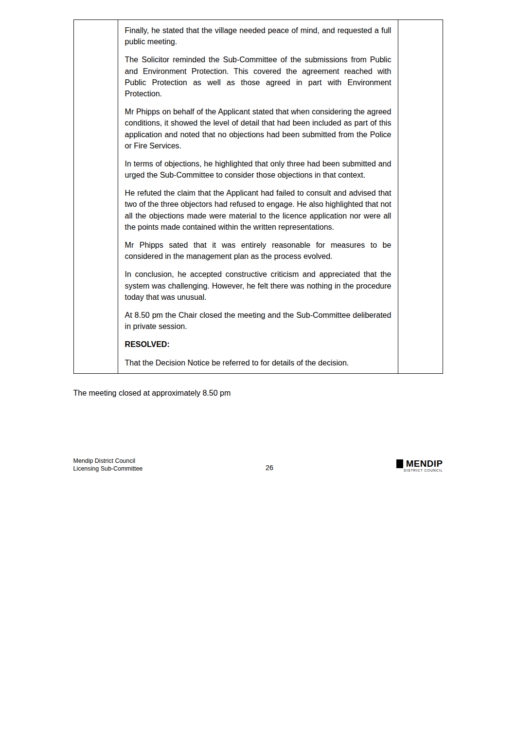| | Finally, he stated that the village needed peace of mind, and requested a full public meeting. The Solicitor reminded the Sub-Committee of the submissions from Public and Environment Protection. This covered the agreement reached with Public Protection as well as those agreed in part with Environment Protection. Mr Phipps on behalf of the Applicant stated that when considering the agreed conditions, it showed the level of detail that had been included as part of this application and noted that no objections had been submitted from the Police or Fire Services. In terms of objections, he highlighted that only three had been submitted and urged the Sub-Committee to consider those objections in that context. He refuted the claim that the Applicant had failed to consult and advised that two of the three objectors had refused to engage. He also highlighted that not all the objections made were material to the licence application nor were all the points made contained within the written representations. Mr Phipps sated that it was entirely reasonable for measures to be considered in the management plan as the process evolved. In conclusion, he accepted constructive criticism and appreciated that the system was challenging. However, he felt there was nothing in the procedure today that was unusual. At 8.50 pm the Chair closed the meeting and the Sub-Committee deliberated in private session. RESOLVED: That the Decision Notice be referred to for details of the decision. | |
The meeting closed at approximately 8.50 pm
Mendip District Council
Licensing Sub-Committee
26
MENDIP
DISTRICT COUNCIL